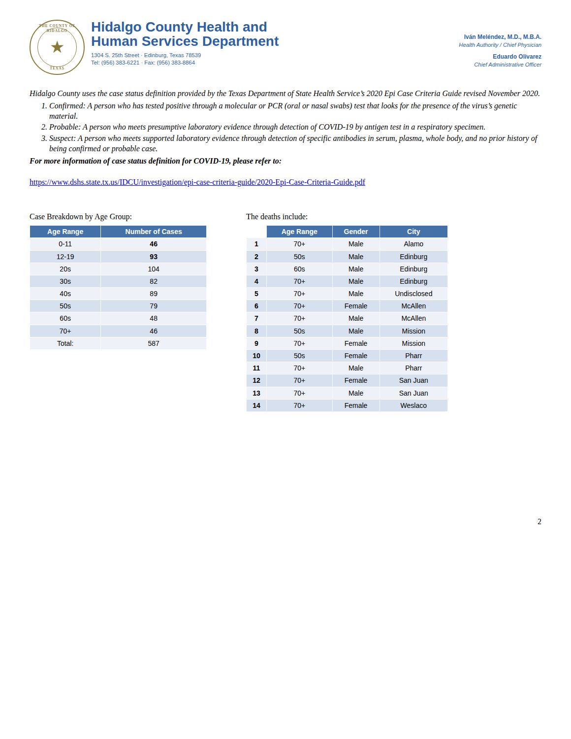THE COUNTY OF HIDALGO
★
TEXAS
Hidalgo County Health and
Human Services Department
1304 S. 25th Street · Edinburg, Texas 78539
Tel: (956) 383-6221 · Fax: (956) 383-8864
Iván Meléndez, M.D., M.B.A. Health Authority / Chief Physician Eduardo Olivarez Chief Administrative Officer
Hidalgo County uses the case status definition provided by the Texas Department of State Health Service’s 2020 Epi Case Criteria Guide revised November 2020.
Confirmed: A person who has tested positive through a molecular or PCR (oral or nasal swabs) test that looks for the presence of the virus’s genetic material.
Probable: A person who meets presumptive laboratory evidence through detection of COVID-19 by antigen test in a respiratory specimen.
Suspect: A person who meets supported laboratory evidence through detection of specific antibodies in serum, plasma, whole body, and no prior history of being confirmed or probable case.
For more information of case status definition for COVID-19, please refer to:
https://www.dshs.state.tx.us/IDCU/investigation/epi-case-criteria-guide/2020-Epi-Case-Criteria-Guide.pdf
Case Breakdown by Age Group:
| Age Range | Number of Cases |
| --- | --- |
| 0-11 | 46 |
| 12-19 | 93 |
| 20s | 104 |
| 30s | 82 |
| 40s | 89 |
| 50s | 79 |
| 60s | 48 |
| 70+ | 46 |
| Total: | 587 |
The deaths include:
| | Age Range | Gender | City |
| --- | --- | --- | --- |
| 1 | 70+ | Male | Alamo |
| 2 | 50s | Male | Edinburg |
| 3 | 60s | Male | Edinburg |
| 4 | 70+ | Male | Edinburg |
| 5 | 70+ | Male | Undisclosed |
| 6 | 70+ | Female | McAllen |
| 7 | 70+ | Male | McAllen |
| 8 | 50s | Male | Mission |
| 9 | 70+ | Female | Mission |
| 10 | 50s | Female | Pharr |
| 11 | 70+ | Male | Pharr |
| 12 | 70+ | Female | San Juan |
| 13 | 70+ | Male | San Juan |
| 14 | 70+ | Female | Weslaco |
2